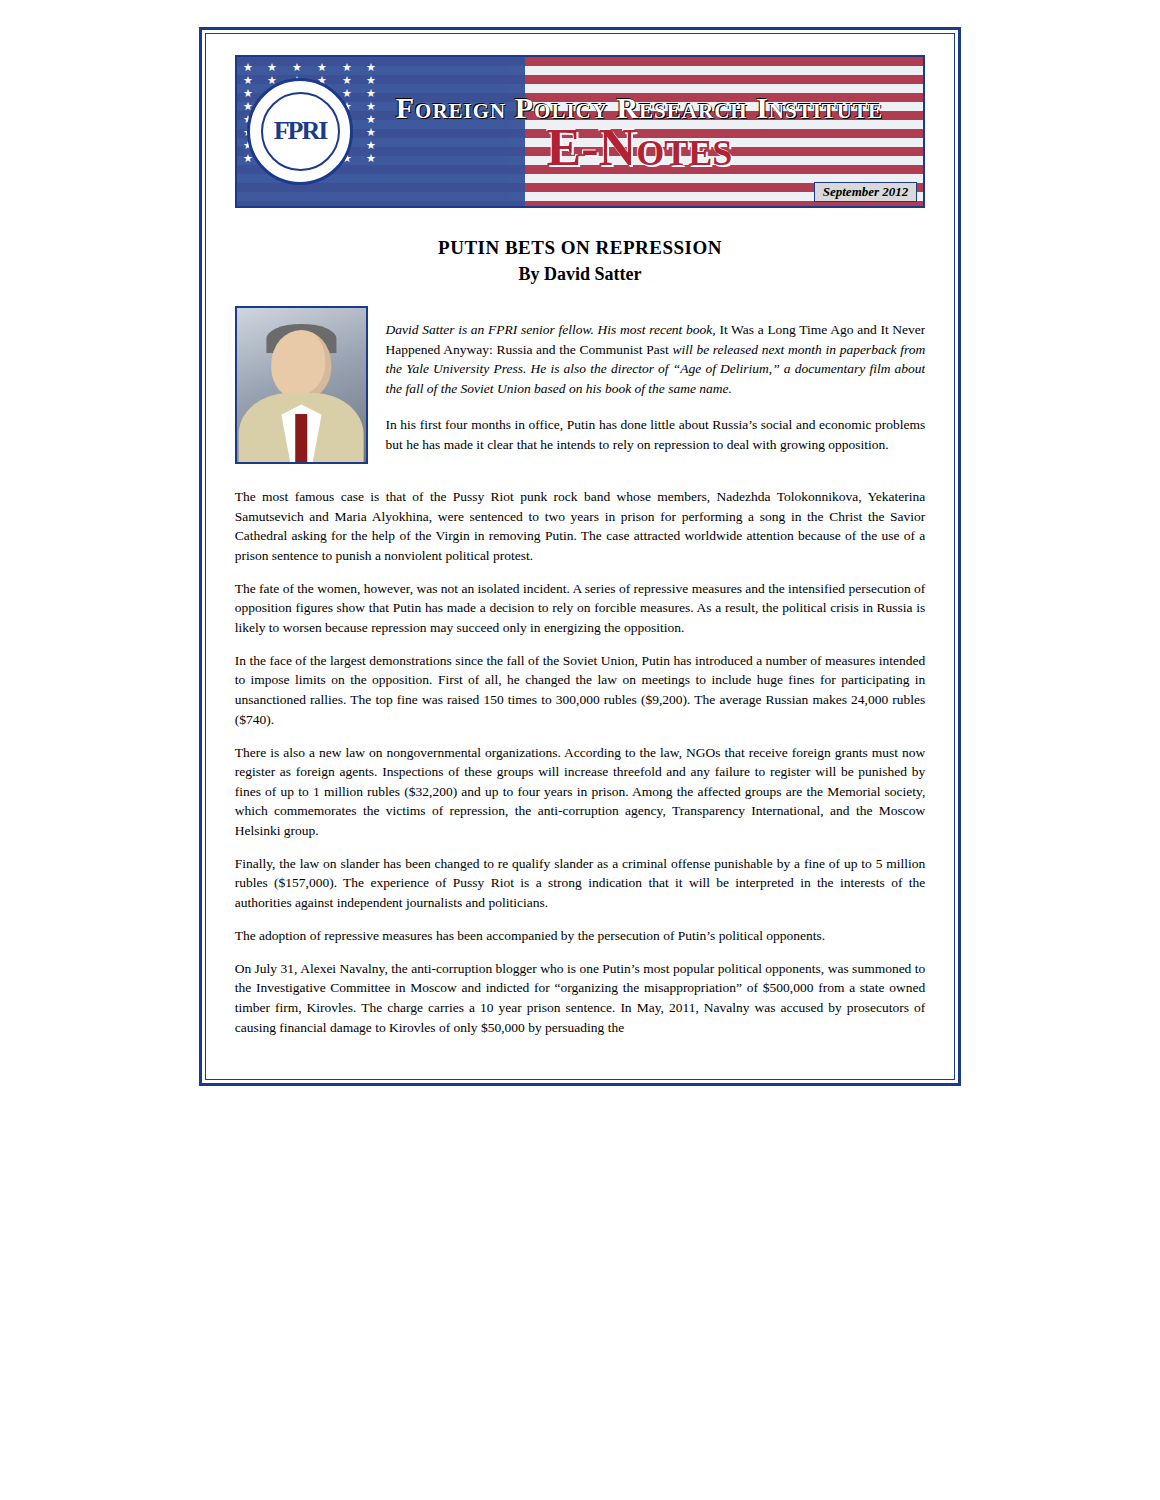★ ★ ★ ★ ★ ★
★ ★ ★ ★ ★ ★
★ ★ ★ ★ ★ ★
★ ★ ★ ★ ★ ★
★ ★ ★ ★ ★ ★
★ ★ ★ ★ ★ ★
★ ★ ★ ★ ★ ★
★ ★ ★ ★ ★ ★
FPRI
Foreign Policy Research Institute
E-Notes
September 2012
Putin Bets on Repression
By David Satter
David Satter is an FPRI senior fellow. His most recent book, It Was a Long Time Ago and It Never Happened Anyway: Russia and the Communist Past will be released next month in paperback from the Yale University Press. He is also the director of “Age of Delirium,” a documentary film about the fall of the Soviet Union based on his book of the same name.
In his first four months in office, Putin has done little about Russia’s social and economic problems but he has made it clear that he intends to rely on repression to deal with growing opposition.
The most famous case is that of the Pussy Riot punk rock band whose members, Nadezhda Tolokonnikova, Yekaterina Samutsevich and Maria Alyokhina, were sentenced to two years in prison for performing a song in the Christ the Savior Cathedral asking for the help of the Virgin in removing Putin. The case attracted worldwide attention because of the use of a prison sentence to punish a nonviolent political protest.
The fate of the women, however, was not an isolated incident. A series of repressive measures and the intensified persecution of opposition figures show that Putin has made a decision to rely on forcible measures. As a result, the political crisis in Russia is likely to worsen because repression may succeed only in energizing the opposition.
In the face of the largest demonstrations since the fall of the Soviet Union, Putin has introduced a number of measures intended to impose limits on the opposition. First of all, he changed the law on meetings to include huge fines for participating in unsanctioned rallies. The top fine was raised 150 times to 300,000 rubles ($9,200). The average Russian makes 24,000 rubles ($740).
There is also a new law on nongovernmental organizations. According to the law, NGOs that receive foreign grants must now register as foreign agents. Inspections of these groups will increase threefold and any failure to register will be punished by fines of up to 1 million rubles ($32,200) and up to four years in prison. Among the affected groups are the Memorial society, which commemorates the victims of repression, the anti-corruption agency, Transparency International, and the Moscow Helsinki group.
Finally, the law on slander has been changed to re qualify slander as a criminal offense punishable by a fine of up to 5 million rubles ($157,000). The experience of Pussy Riot is a strong indication that it will be interpreted in the interests of the authorities against independent journalists and politicians.
The adoption of repressive measures has been accompanied by the persecution of Putin’s political opponents.
On July 31, Alexei Navalny, the anti-corruption blogger who is one Putin’s most popular political opponents, was summoned to the Investigative Committee in Moscow and indicted for “organizing the misappropriation” of $500,000 from a state owned timber firm, Kirovles. The charge carries a 10 year prison sentence. In May, 2011, Navalny was accused by prosecutors of causing financial damage to Kirovles of only $50,000 by persuading the